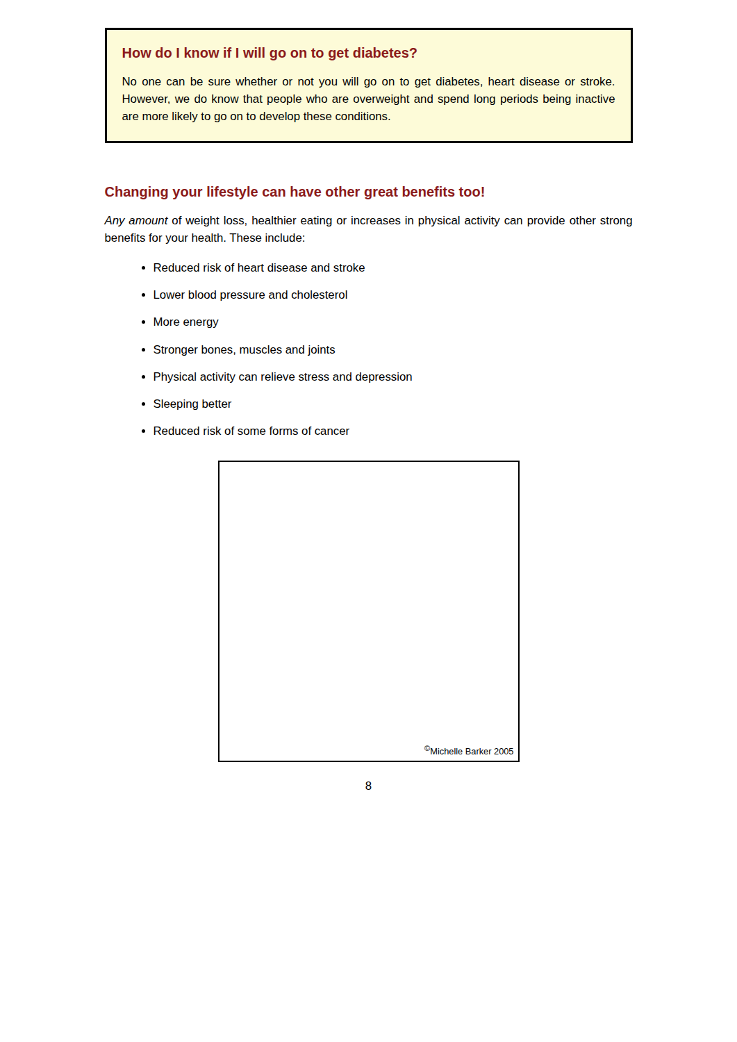How do I know if I will go on to get diabetes?
No one can be sure whether or not you will go on to get diabetes, heart disease or stroke. However, we do know that people who are overweight and spend long periods being inactive are more likely to go on to develop these conditions.
Changing your lifestyle can have other great benefits too!
Any amount of weight loss, healthier eating or increases in physical activity can provide other strong benefits for your health. These include:
Reduced risk of heart disease and stroke
Lower blood pressure and cholesterol
More energy
Stronger bones, muscles and joints
Physical activity can relieve stress and depression
Sleeping better
Reduced risk of some forms of cancer
©Michelle Barker 2005
8